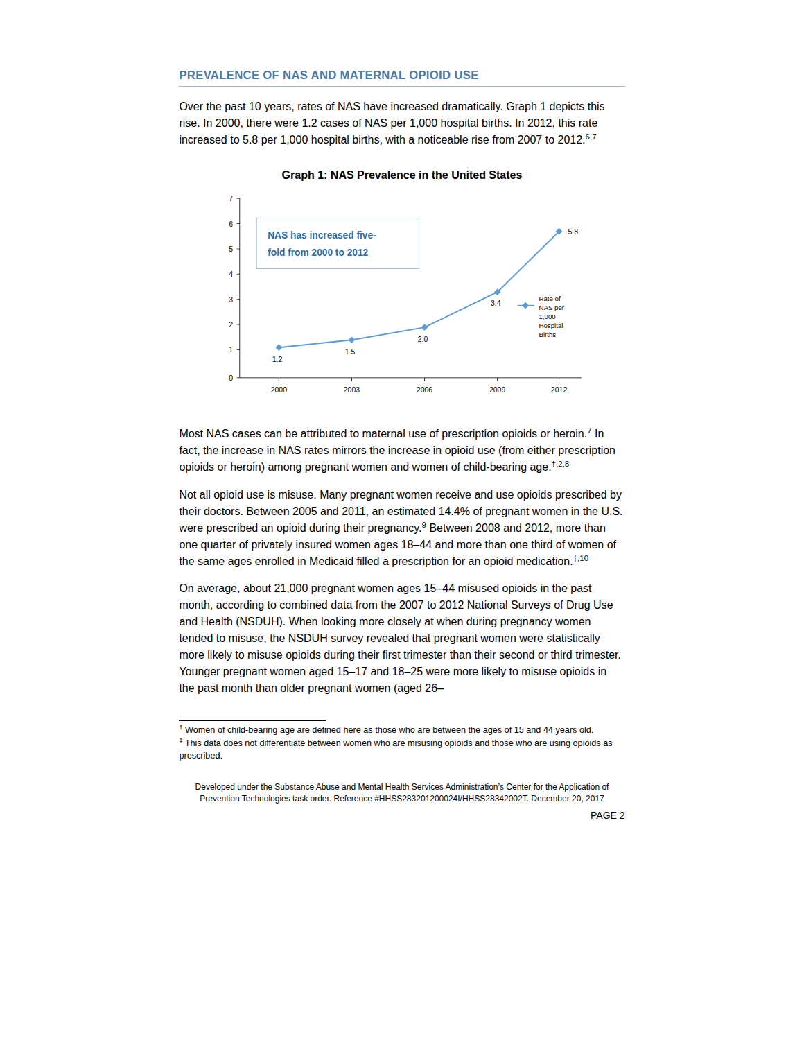Prevalence of NAS and Maternal Opioid Use
Over the past 10 years, rates of NAS have increased dramatically. Graph 1 depicts this rise. In 2000, there were 1.2 cases of NAS per 1,000 hospital births. In 2012, this rate increased to 5.8 per 1,000 hospital births, with a noticeable rise from 2007 to 2012.6,7
Graph 1: NAS Prevalence in the United States
7 6 5 4 3 2 1 0 2000 2003 2006 2009 2012 NAS has increased five- fold from 2000 to 2012 1.2 1.5 2.0 3.4 5.8 Rate of NAS per 1,000 Hospital Births
Most NAS cases can be attributed to maternal use of prescription opioids or heroin.7 In fact, the increase in NAS rates mirrors the increase in opioid use (from either prescription opioids or heroin) among pregnant women and women of child-bearing age.†,2,8
Not all opioid use is misuse. Many pregnant women receive and use opioids prescribed by their doctors. Between 2005 and 2011, an estimated 14.4% of pregnant women in the U.S. were prescribed an opioid during their pregnancy.9 Between 2008 and 2012, more than one quarter of privately insured women ages 18–44 and more than one third of women of the same ages enrolled in Medicaid filled a prescription for an opioid medication.‡,10
On average, about 21,000 pregnant women ages 15–44 misused opioids in the past month, according to combined data from the 2007 to 2012 National Surveys of Drug Use and Health (NSDUH). When looking more closely at when during pregnancy women tended to misuse, the NSDUH survey revealed that pregnant women were statistically more likely to misuse opioids during their first trimester than their second or third trimester. Younger pregnant women aged 15–17 and 18–25 were more likely to misuse opioids in the past month than older pregnant women (aged 26–
† Women of child-bearing age are defined here as those who are between the ages of 15 and 44 years old.
‡ This data does not differentiate between women who are misusing opioids and those who are using opioids as prescribed.
Developed under the Substance Abuse and Mental Health Services Administration’s Center for the Application of
Prevention Technologies task order. Reference #HHSS283201200024I/HHSS28342002T. December 20, 2017
PAGE 2